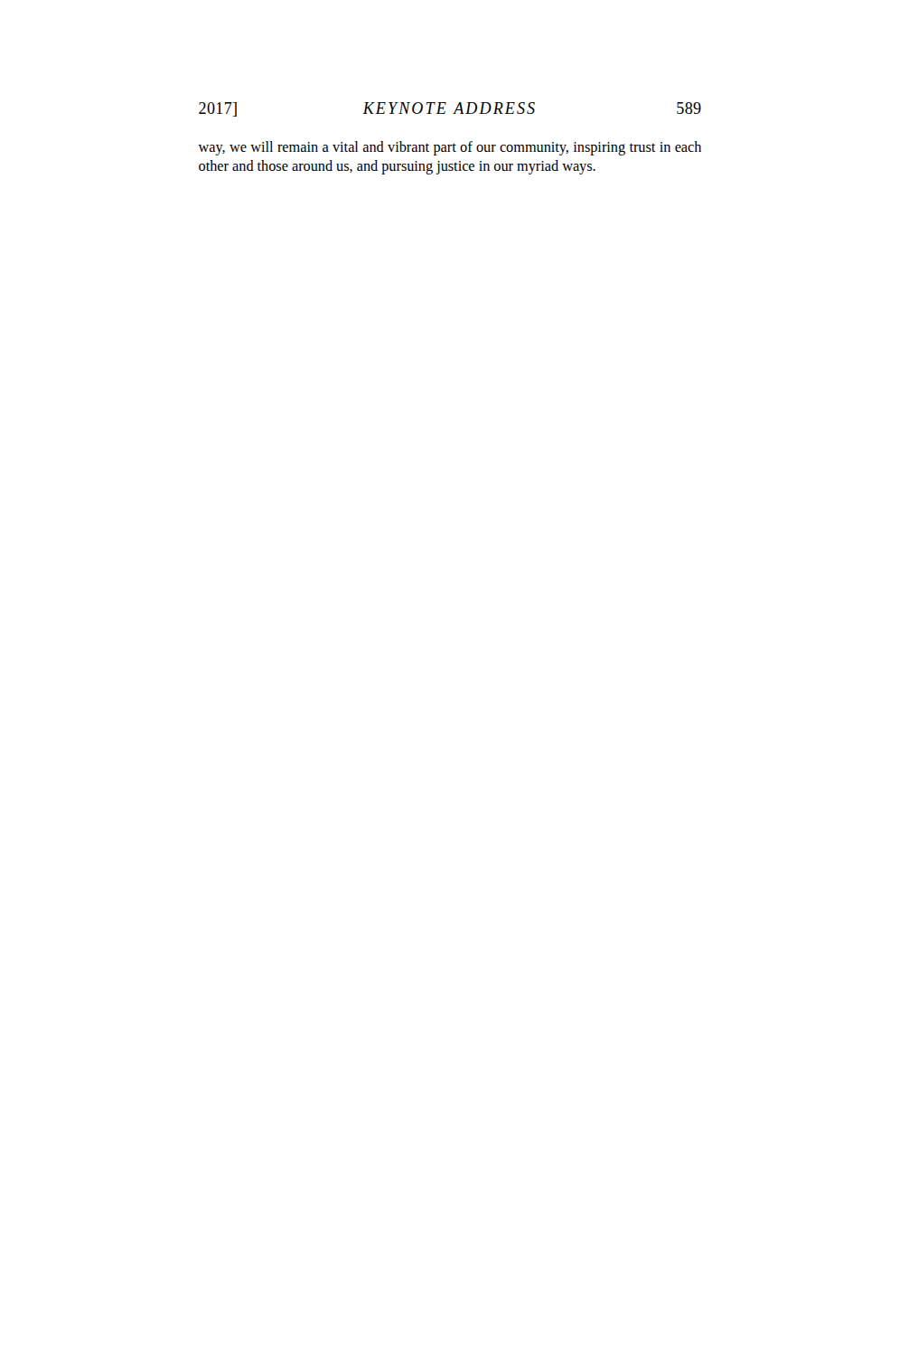2017] KEYNOTE ADDRESS 589
way, we will remain a vital and vibrant part of our community, inspiring trust in each other and those around us, and pursuing justice in our myriad ways.